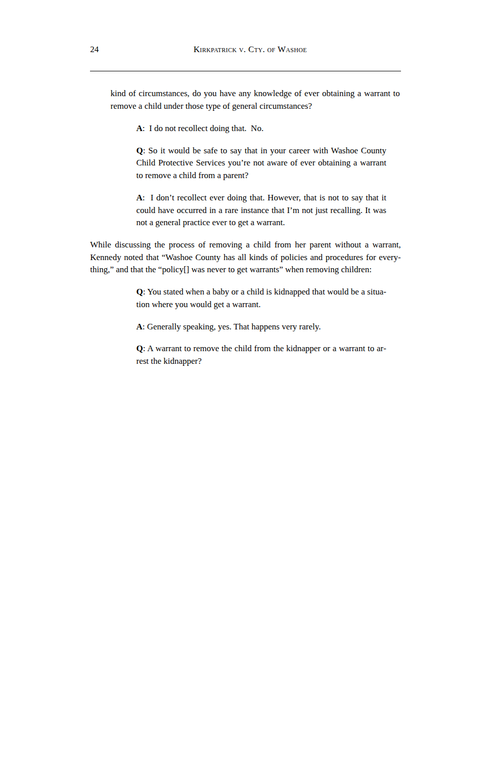24
Kirkpatrick v. Cty. of Washoe
kind of circumstances, do you have any knowledge of ever obtaining a warrant to remove a child under those type of general circumstances?
A: I do not recollect doing that. No.
Q: So it would be safe to say that in your career with Washoe County Child Protective Services you’re not aware of ever obtaining a warrant to remove a child from a parent?
A: I don’t recollect ever doing that. However, that is not to say that it could have occurred in a rare instance that I’m not just recalling. It was not a general practice ever to get a warrant.
While discussing the process of removing a child from her parent without a warrant, Kennedy noted that “Washoe County has all kinds of policies and procedures for everything,” and that the “policy[] was never to get warrants” when removing children:
Q: You stated when a baby or a child is kidnapped that would be a situation where you would get a warrant.
A: Generally speaking, yes. That happens very rarely.
Q: A warrant to remove the child from the kidnapper or a warrant to arrest the kidnapper?